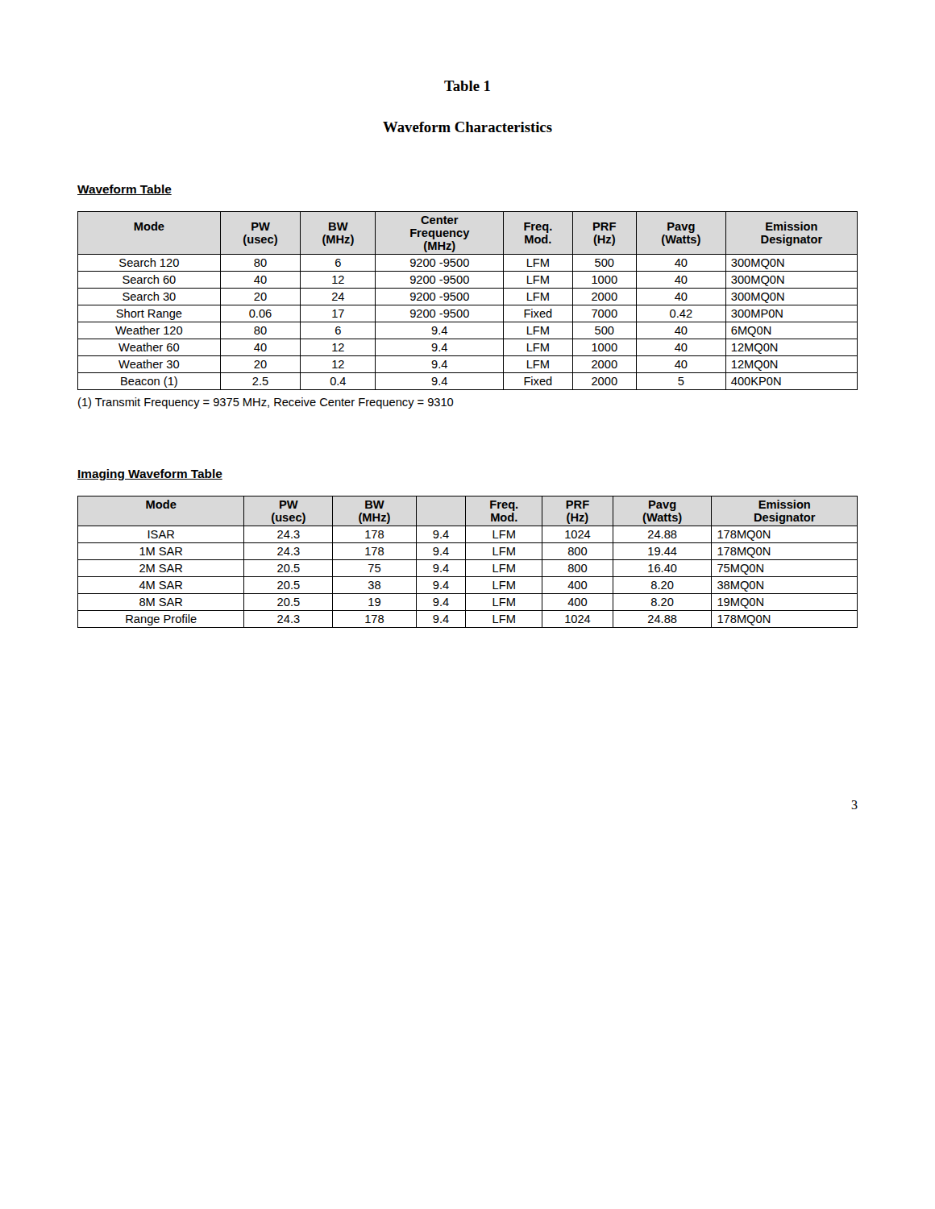Table 1
Waveform Characteristics
Waveform Table
| Mode | PW (usec) | BW (MHz) | Center Frequency (MHz) | Freq. Mod. | PRF (Hz) | Pavg (Watts) | Emission Designator |
| --- | --- | --- | --- | --- | --- | --- | --- |
| Search 120 | 80 | 6 | 9200 -9500 | LFM | 500 | 40 | 300MQ0N |
| Search 60 | 40 | 12 | 9200 -9500 | LFM | 1000 | 40 | 300MQ0N |
| Search 30 | 20 | 24 | 9200 -9500 | LFM | 2000 | 40 | 300MQ0N |
| Short Range | 0.06 | 17 | 9200 -9500 | Fixed | 7000 | 0.42 | 300MP0N |
| Weather 120 | 80 | 6 | 9.4 | LFM | 500 | 40 | 6MQ0N |
| Weather 60 | 40 | 12 | 9.4 | LFM | 1000 | 40 | 12MQ0N |
| Weather 30 | 20 | 12 | 9.4 | LFM | 2000 | 40 | 12MQ0N |
| Beacon (1) | 2.5 | 0.4 | 9.4 | Fixed | 2000 | 5 | 400KP0N |
(1) Transmit Frequency = 9375 MHz, Receive Center Frequency = 9310
Imaging Waveform Table
| Mode | PW (usec) | BW (MHz) | | Freq. Mod. | PRF (Hz) | Pavg (Watts) | Emission Designator |
| --- | --- | --- | --- | --- | --- | --- | --- |
| ISAR | 24.3 | 178 | 9.4 | LFM | 1024 | 24.88 | 178MQ0N |
| 1M SAR | 24.3 | 178 | 9.4 | LFM | 800 | 19.44 | 178MQ0N |
| 2M SAR | 20.5 | 75 | 9.4 | LFM | 800 | 16.40 | 75MQ0N |
| 4M SAR | 20.5 | 38 | 9.4 | LFM | 400 | 8.20 | 38MQ0N |
| 8M SAR | 20.5 | 19 | 9.4 | LFM | 400 | 8.20 | 19MQ0N |
| Range Profile | 24.3 | 178 | 9.4 | LFM | 1024 | 24.88 | 178MQ0N |
3